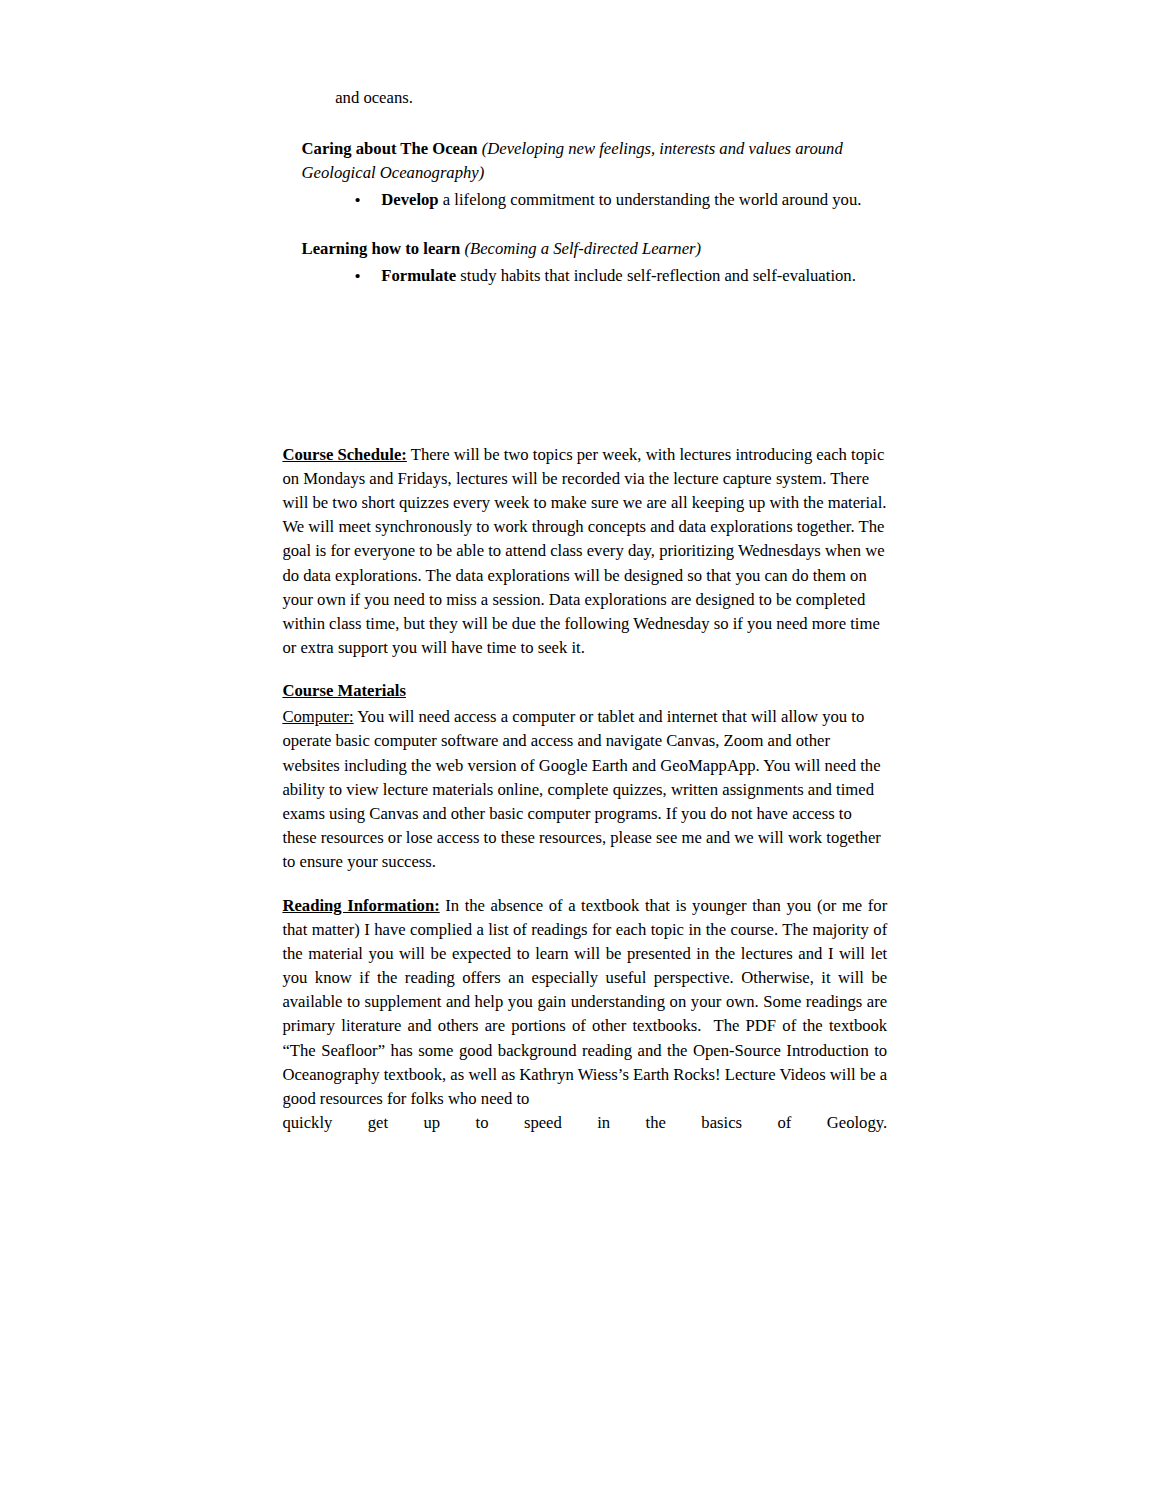and oceans.
Caring about The Ocean (Developing new feelings, interests and values around Geological Oceanography)
Develop a lifelong commitment to understanding the world around you.
Learning how to learn (Becoming a Self-directed Learner)
Formulate study habits that include self-reflection and self-evaluation.
Course Schedule: There will be two topics per week, with lectures introducing each topic on Mondays and Fridays, lectures will be recorded via the lecture capture system. There will be two short quizzes every week to make sure we are all keeping up with the material. We will meet synchronously to work through concepts and data explorations together. The goal is for everyone to be able to attend class every day, prioritizing Wednesdays when we do data explorations. The data explorations will be designed so that you can do them on your own if you need to miss a session. Data explorations are designed to be completed within class time, but they will be due the following Wednesday so if you need more time or extra support you will have time to seek it.
Course Materials
Computer: You will need access a computer or tablet and internet that will allow you to operate basic computer software and access and navigate Canvas, Zoom and other websites including the web version of Google Earth and GeoMappApp. You will need the ability to view lecture materials online, complete quizzes, written assignments and timed exams using Canvas and other basic computer programs. If you do not have access to these resources or lose access to these resources, please see me and we will work together to ensure your success.
Reading Information: In the absence of a textbook that is younger than you (or me for that matter) I have complied a list of readings for each topic in the course. The majority of the material you will be expected to learn will be presented in the lectures and I will let you know if the reading offers an especially useful perspective. Otherwise, it will be available to supplement and help you gain understanding on your own. Some readings are primary literature and others are portions of other textbooks. The PDF of the textbook “The Seafloor” has some good background reading and the Open-Source Introduction to Oceanography textbook, as well as Kathryn Wiess’s Earth Rocks! Lecture Videos will be a good resources for folks who need to
quickly get up to speed in the basics of Geology.